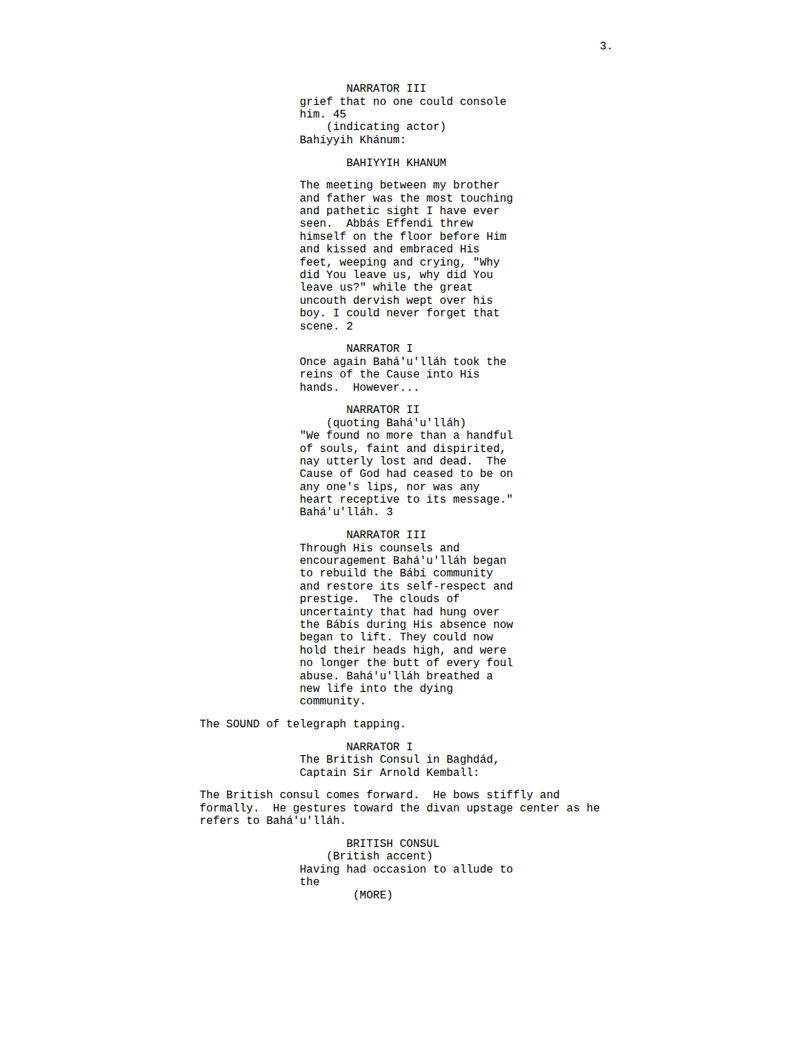3.
NARRATOR III
grief that no one could console him. 45
(indicating actor)
Bahíyyih Khánum:
BAHIYYIH KHANUM
The meeting between my brother and father was the most touching and pathetic sight I have ever seen. Abbás Effendi threw himself on the floor before Him and kissed and embraced His feet, weeping and crying, "Why did You leave us, why did You leave us?" while the great uncouth dervish wept over his boy. I could never forget that scene. 2
NARRATOR I
Once again Bahá'u'lláh took the reins of the Cause into His hands. However...
NARRATOR II
(quoting Bahá'u'lláh)
"We found no more than a handful of souls, faint and dispirited, nay utterly lost and dead. The Cause of God had ceased to be on any one's lips, nor was any heart receptive to its message." Bahá'u'lláh. 3
NARRATOR III
Through His counsels and encouragement Bahá'u'lláh began to rebuild the Bábí community and restore its self-respect and prestige. The clouds of uncertainty that had hung over the Bábís during His absence now began to lift. They could now hold their heads high, and were no longer the butt of every foul abuse. Bahá'u'lláh breathed a new life into the dying community.
The SOUND of telegraph tapping.
NARRATOR I
The British Consul in Baghdád, Captain Sir Arnold Kemball:
The British consul comes forward. He bows stiffly and formally. He gestures toward the divan upstage center as he refers to Bahá'u'lláh.
BRITISH CONSUL
(British accent)
Having had occasion to allude to the
(MORE)